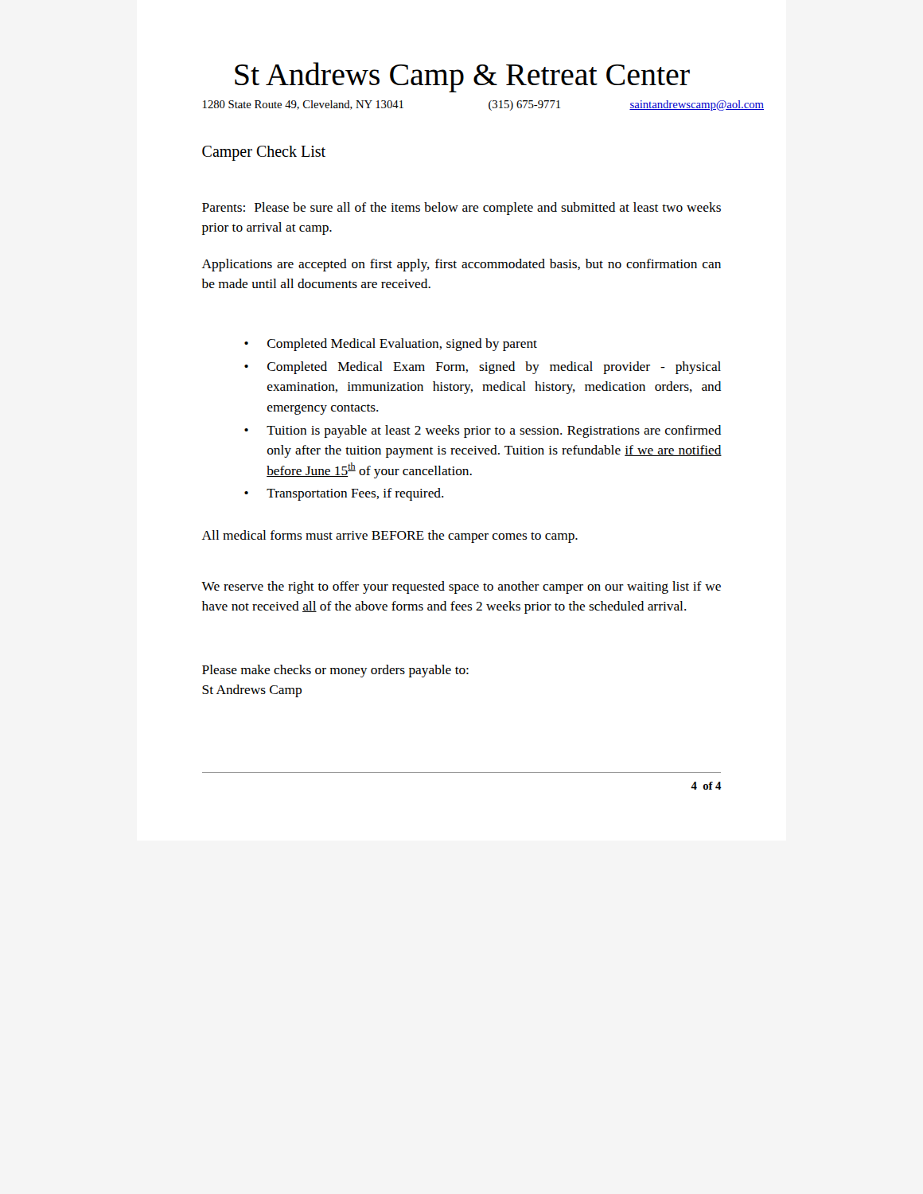St Andrews Camp & Retreat Center
1280 State Route 49, Cleveland, NY 13041 (315) 675-9771 saintandrewscamp@aol.com
Camper Check List
Parents: Please be sure all of the items below are complete and submitted at least two weeks prior to arrival at camp.
Applications are accepted on first apply, first accommodated basis, but no confirmation can be made until all documents are received.
Completed Medical Evaluation, signed by parent
Completed Medical Exam Form, signed by medical provider - physical examination, immunization history, medical history, medication orders, and emergency contacts.
Tuition is payable at least 2 weeks prior to a session. Registrations are confirmed only after the tuition payment is received. Tuition is refundable if we are notified before June 15th of your cancellation.
Transportation Fees, if required.
All medical forms must arrive BEFORE the camper comes to camp.
We reserve the right to offer your requested space to another camper on our waiting list if we have not received all of the above forms and fees 2 weeks prior to the scheduled arrival.
Please make checks or money orders payable to:
St Andrews Camp
4 of 4